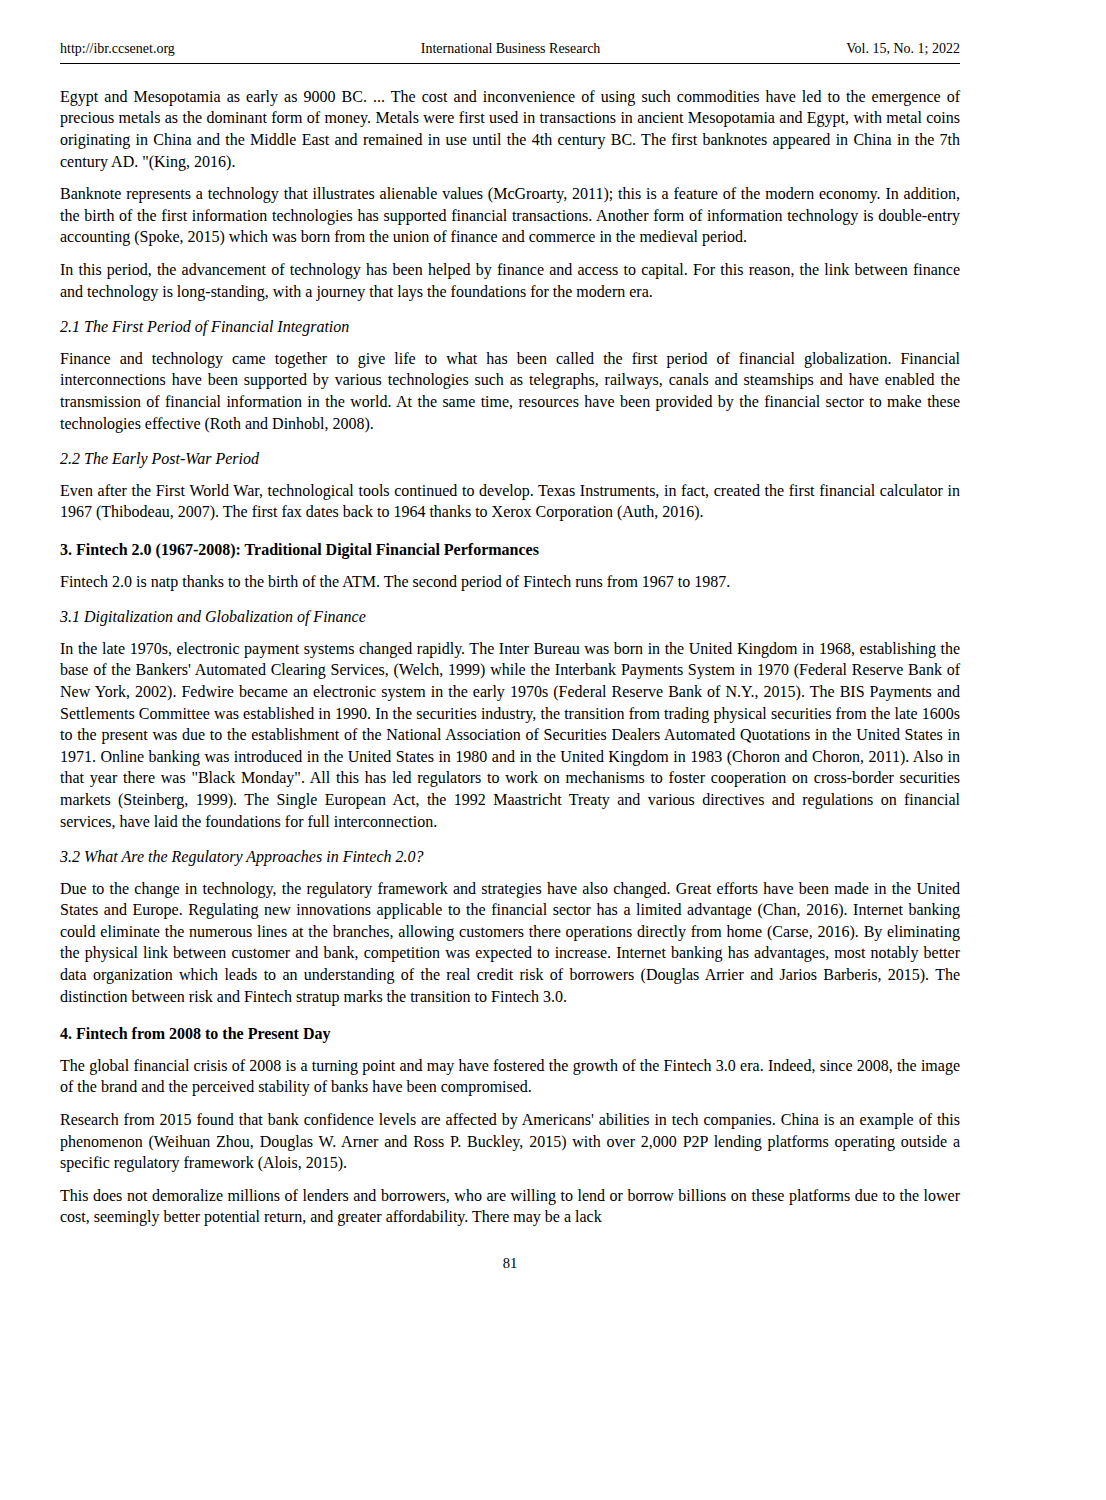http://ibr.ccsenet.org International Business Research Vol. 15, No. 1; 2022
Egypt and Mesopotamia as early as 9000 BC. ... The cost and inconvenience of using such commodities have led to the emergence of precious metals as the dominant form of money. Metals were first used in transactions in ancient Mesopotamia and Egypt, with metal coins originating in China and the Middle East and remained in use until the 4th century BC. The first banknotes appeared in China in the 7th century AD. "(King, 2016).
Banknote represents a technology that illustrates alienable values (McGroarty, 2011); this is a feature of the modern economy. In addition, the birth of the first information technologies has supported financial transactions. Another form of information technology is double-entry accounting (Spoke, 2015) which was born from the union of finance and commerce in the medieval period.
In this period, the advancement of technology has been helped by finance and access to capital. For this reason, the link between finance and technology is long-standing, with a journey that lays the foundations for the modern era.
2.1 The First Period of Financial Integration
Finance and technology came together to give life to what has been called the first period of financial globalization. Financial interconnections have been supported by various technologies such as telegraphs, railways, canals and steamships and have enabled the transmission of financial information in the world. At the same time, resources have been provided by the financial sector to make these technologies effective (Roth and Dinhobl, 2008).
2.2 The Early Post-War Period
Even after the First World War, technological tools continued to develop. Texas Instruments, in fact, created the first financial calculator in 1967 (Thibodeau, 2007). The first fax dates back to 1964 thanks to Xerox Corporation (Auth, 2016).
3. Fintech 2.0 (1967-2008): Traditional Digital Financial Performances
Fintech 2.0 is natp thanks to the birth of the ATM. The second period of Fintech runs from 1967 to 1987.
3.1 Digitalization and Globalization of Finance
In the late 1970s, electronic payment systems changed rapidly. The Inter Bureau was born in the United Kingdom in 1968, establishing the base of the Bankers' Automated Clearing Services, (Welch, 1999) while the Interbank Payments System in 1970 (Federal Reserve Bank of New York, 2002). Fedwire became an electronic system in the early 1970s (Federal Reserve Bank of N.Y., 2015). The BIS Payments and Settlements Committee was established in 1990. In the securities industry, the transition from trading physical securities from the late 1600s to the present was due to the establishment of the National Association of Securities Dealers Automated Quotations in the United States in 1971. Online banking was introduced in the United States in 1980 and in the United Kingdom in 1983 (Choron and Choron, 2011). Also in that year there was "Black Monday". All this has led regulators to work on mechanisms to foster cooperation on cross-border securities markets (Steinberg, 1999). The Single European Act, the 1992 Maastricht Treaty and various directives and regulations on financial services, have laid the foundations for full interconnection.
3.2 What Are the Regulatory Approaches in Fintech 2.0?
Due to the change in technology, the regulatory framework and strategies have also changed. Great efforts have been made in the United States and Europe. Regulating new innovations applicable to the financial sector has a limited advantage (Chan, 2016). Internet banking could eliminate the numerous lines at the branches, allowing customers there operations directly from home (Carse, 2016). By eliminating the physical link between customer and bank, competition was expected to increase. Internet banking has advantages, most notably better data organization which leads to an understanding of the real credit risk of borrowers (Douglas Arrier and Jarios Barberis, 2015). The distinction between risk and Fintech stratup marks the transition to Fintech 3.0.
4. Fintech from 2008 to the Present Day
The global financial crisis of 2008 is a turning point and may have fostered the growth of the Fintech 3.0 era. Indeed, since 2008, the image of the brand and the perceived stability of banks have been compromised.
Research from 2015 found that bank confidence levels are affected by Americans' abilities in tech companies. China is an example of this phenomenon (Weihuan Zhou, Douglas W. Arner and Ross P. Buckley, 2015) with over 2,000 P2P lending platforms operating outside a specific regulatory framework (Alois, 2015).
This does not demoralize millions of lenders and borrowers, who are willing to lend or borrow billions on these platforms due to the lower cost, seemingly better potential return, and greater affordability. There may be a lack
81